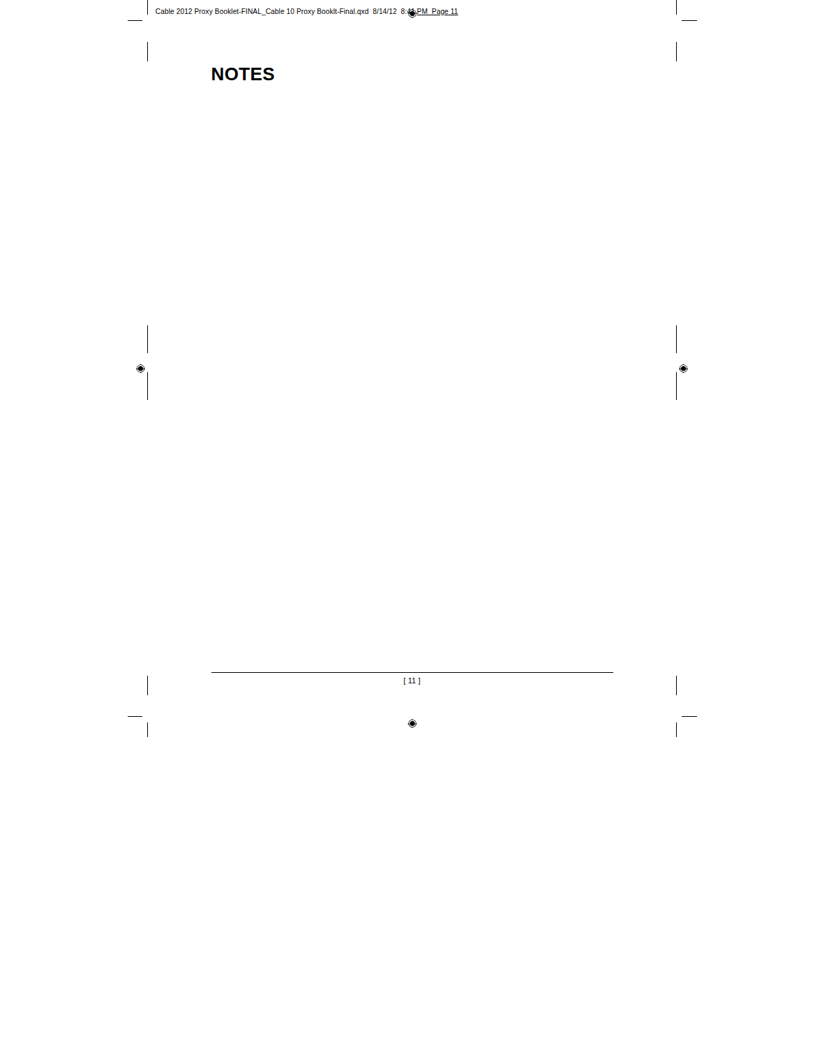Cable 2012 Proxy Booklet-FINAL_Cable 10 Proxy Booklt-Final.qxd 8/14/12 8:41 PM Page 11
NOTES
[ 11 ]